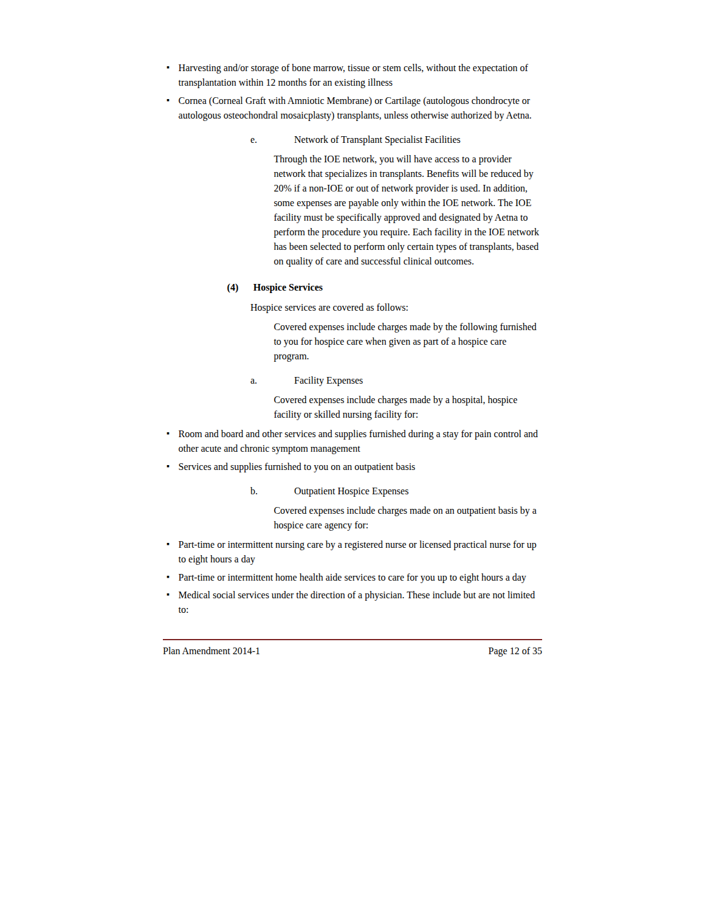Harvesting and/or storage of bone marrow, tissue or stem cells, without the expectation of transplantation within 12 months for an existing illness
Cornea (Corneal Graft with Amniotic Membrane) or Cartilage (autologous chondrocyte or autologous osteochondral mosaicplasty) transplants, unless otherwise authorized by Aetna.
e. Network of Transplant Specialist Facilities
Through the IOE network, you will have access to a provider network that specializes in transplants. Benefits will be reduced by 20% if a non-IOE or out of network provider is used. In addition, some expenses are payable only within the IOE network. The IOE facility must be specifically approved and designated by Aetna to perform the procedure you require. Each facility in the IOE network has been selected to perform only certain types of transplants, based on quality of care and successful clinical outcomes.
(4) Hospice Services
Hospice services are covered as follows:
Covered expenses include charges made by the following furnished to you for hospice care when given as part of a hospice care program.
a. Facility Expenses
Covered expenses include charges made by a hospital, hospice facility or skilled nursing facility for:
Room and board and other services and supplies furnished during a stay for pain control and other acute and chronic symptom management
Services and supplies furnished to you on an outpatient basis
b. Outpatient Hospice Expenses
Covered expenses include charges made on an outpatient basis by a hospice care agency for:
Part-time or intermittent nursing care by a registered nurse or licensed practical nurse for up to eight hours a day
Part-time or intermittent home health aide services to care for you up to eight hours a day
Medical social services under the direction of a physician. These include but are not limited to:
Plan Amendment 2014-1 Page 12 of 35